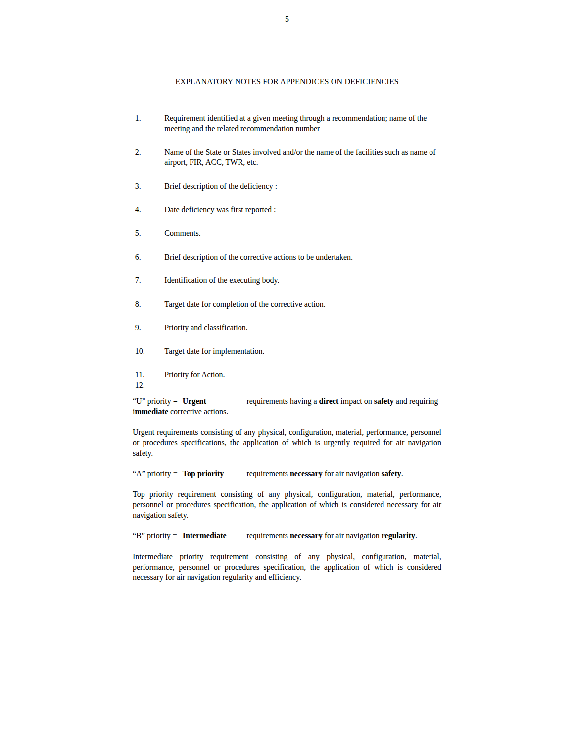5
EXPLANATORY NOTES FOR APPENDICES ON DEFICIENCIES
1.
Requirement identified at a given meeting through a recommendation; name of the meeting and the related recommendation number
2.
Name of the State or States involved and/or the name of the facilities such as name of airport, FIR, ACC, TWR, etc.
3.
Brief description of the deficiency :
4.
Date deficiency was first reported :
5.
Comments.
6.
Brief description of the corrective actions to be undertaken.
7.
Identification of the executing body.
8.
Target date for completion of the corrective action.
9.
Priority and classification.
10.
Target date for implementation.
11.
Priority for Action.
12.
“U” priority =Urgentrequirements having a direct impact on safety and requiring immediate corrective actions.
Urgent requirements consisting of any physical, configuration, material, performance, personnel or procedures specifications, the application of which is urgently required for air navigation safety.
“A” priority =Top priorityrequirements necessary for air navigation safety.
Top priority requirement consisting of any physical, configuration, material, performance, personnel or procedures specification, the application of which is considered necessary for air navigation safety.
“B” priority =Intermediaterequirements necessary for air navigation regularity.
Intermediate priority requirement consisting of any physical, configuration, material, performance, personnel or procedures specification, the application of which is considered necessary for air navigation regularity and efficiency.